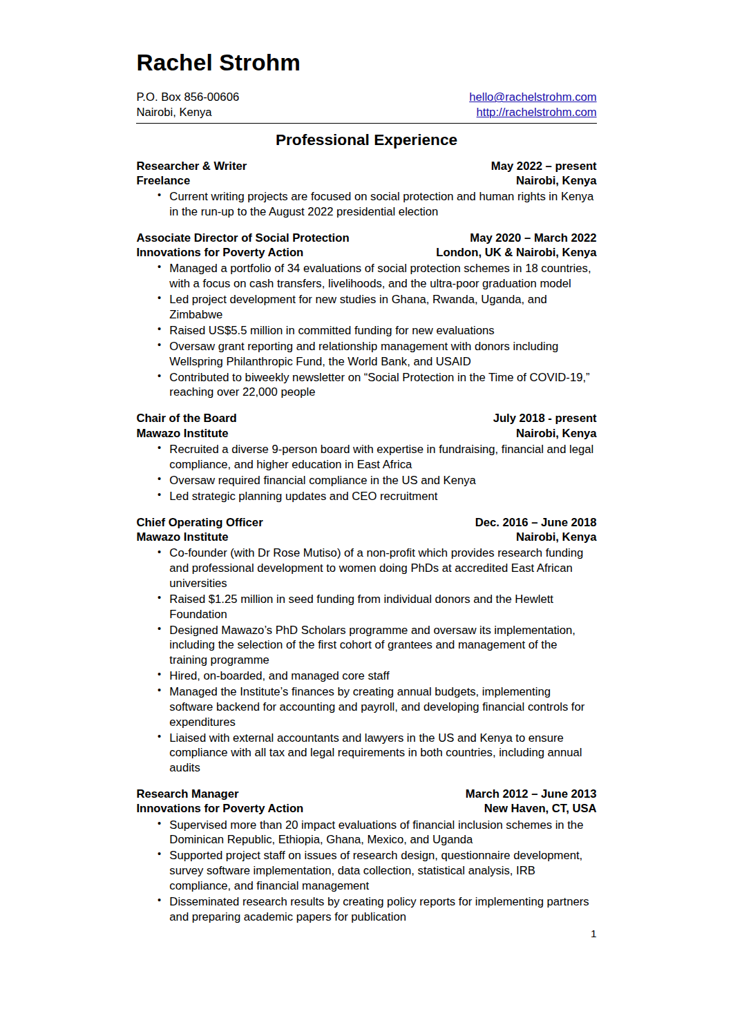Rachel Strohm
| P.O. Box 856-00606 | hello@rachelstrohm.com |
| Nairobi, Kenya | http://rachelstrohm.com |
Professional Experience
| Researcher & Writer | May 2022 – present |
| Freelance | Nairobi, Kenya |
Current writing projects are focused on social protection and human rights in Kenya in the run-up to the August 2022 presidential election
| Associate Director of Social Protection | May 2020 – March 2022 |
| Innovations for Poverty Action | London, UK & Nairobi, Kenya |
Managed a portfolio of 34 evaluations of social protection schemes in 18 countries, with a focus on cash transfers, livelihoods, and the ultra-poor graduation model
Led project development for new studies in Ghana, Rwanda, Uganda, and Zimbabwe
Raised US$5.5 million in committed funding for new evaluations
Oversaw grant reporting and relationship management with donors including Wellspring Philanthropic Fund, the World Bank, and USAID
Contributed to biweekly newsletter on “Social Protection in the Time of COVID-19,” reaching over 22,000 people
| Chair of the Board | July 2018 - present |
| Mawazo Institute | Nairobi, Kenya |
Recruited a diverse 9-person board with expertise in fundraising, financial and legal compliance, and higher education in East Africa
Oversaw required financial compliance in the US and Kenya
Led strategic planning updates and CEO recruitment
| Chief Operating Officer | Dec. 2016 – June 2018 |
| Mawazo Institute | Nairobi, Kenya |
Co-founder (with Dr Rose Mutiso) of a non-profit which provides research funding and professional development to women doing PhDs at accredited East African universities
Raised $1.25 million in seed funding from individual donors and the Hewlett Foundation
Designed Mawazo’s PhD Scholars programme and oversaw its implementation, including the selection of the first cohort of grantees and management of the training programme
Hired, on-boarded, and managed core staff
Managed the Institute’s finances by creating annual budgets, implementing software backend for accounting and payroll, and developing financial controls for expenditures
Liaised with external accountants and lawyers in the US and Kenya to ensure compliance with all tax and legal requirements in both countries, including annual audits
| Research Manager | March 2012 – June 2013 |
| Innovations for Poverty Action | New Haven, CT, USA |
Supervised more than 20 impact evaluations of financial inclusion schemes in the Dominican Republic, Ethiopia, Ghana, Mexico, and Uganda
Supported project staff on issues of research design, questionnaire development, survey software implementation, data collection, statistical analysis, IRB compliance, and financial management
Disseminated research results by creating policy reports for implementing partners and preparing academic papers for publication
1